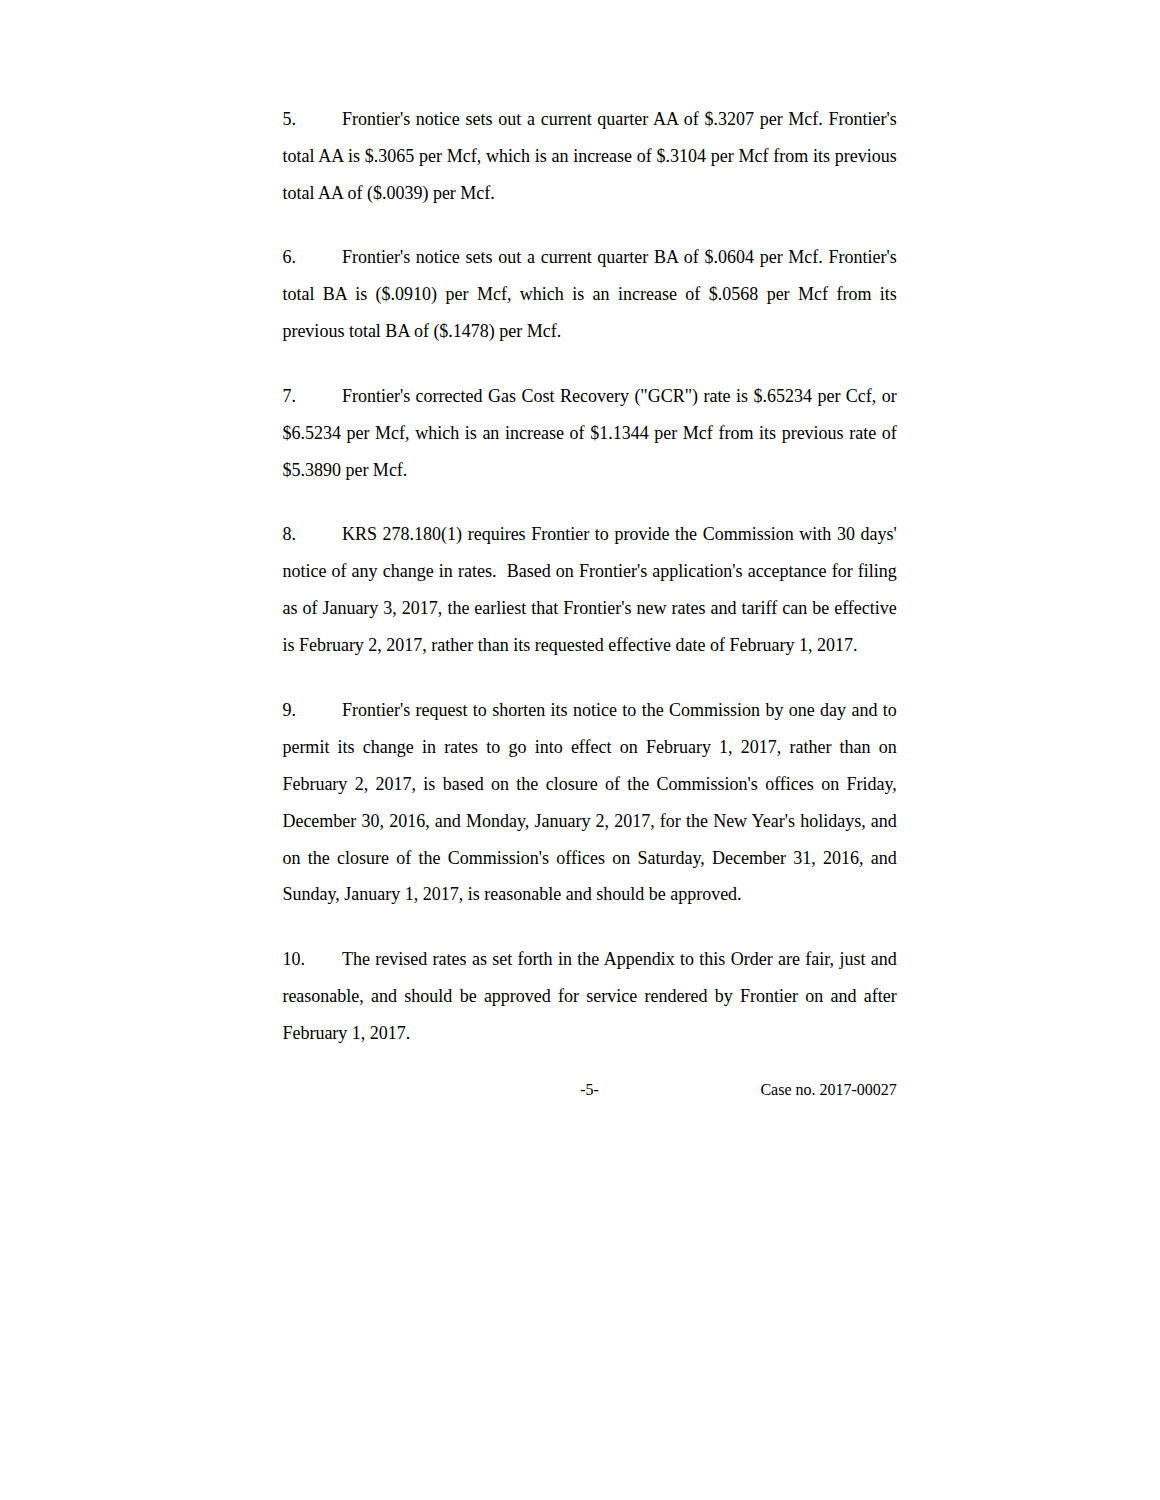5. Frontier's notice sets out a current quarter AA of $.3207 per Mcf. Frontier's total AA is $.3065 per Mcf, which is an increase of $.3104 per Mcf from its previous total AA of ($.0039) per Mcf.
6. Frontier's notice sets out a current quarter BA of $.0604 per Mcf. Frontier's total BA is ($.0910) per Mcf, which is an increase of $.0568 per Mcf from its previous total BA of ($.1478) per Mcf.
7. Frontier's corrected Gas Cost Recovery ("GCR") rate is $.65234 per Ccf, or $6.5234 per Mcf, which is an increase of $1.1344 per Mcf from its previous rate of $5.3890 per Mcf.
8. KRS 278.180(1) requires Frontier to provide the Commission with 30 days' notice of any change in rates. Based on Frontier's application's acceptance for filing as of January 3, 2017, the earliest that Frontier's new rates and tariff can be effective is February 2, 2017, rather than its requested effective date of February 1, 2017.
9. Frontier's request to shorten its notice to the Commission by one day and to permit its change in rates to go into effect on February 1, 2017, rather than on February 2, 2017, is based on the closure of the Commission's offices on Friday, December 30, 2016, and Monday, January 2, 2017, for the New Year's holidays, and on the closure of the Commission's offices on Saturday, December 31, 2016, and Sunday, January 1, 2017, is reasonable and should be approved.
10. The revised rates as set forth in the Appendix to this Order are fair, just and reasonable, and should be approved for service rendered by Frontier on and after February 1, 2017.
-5-
Case no. 2017-00027